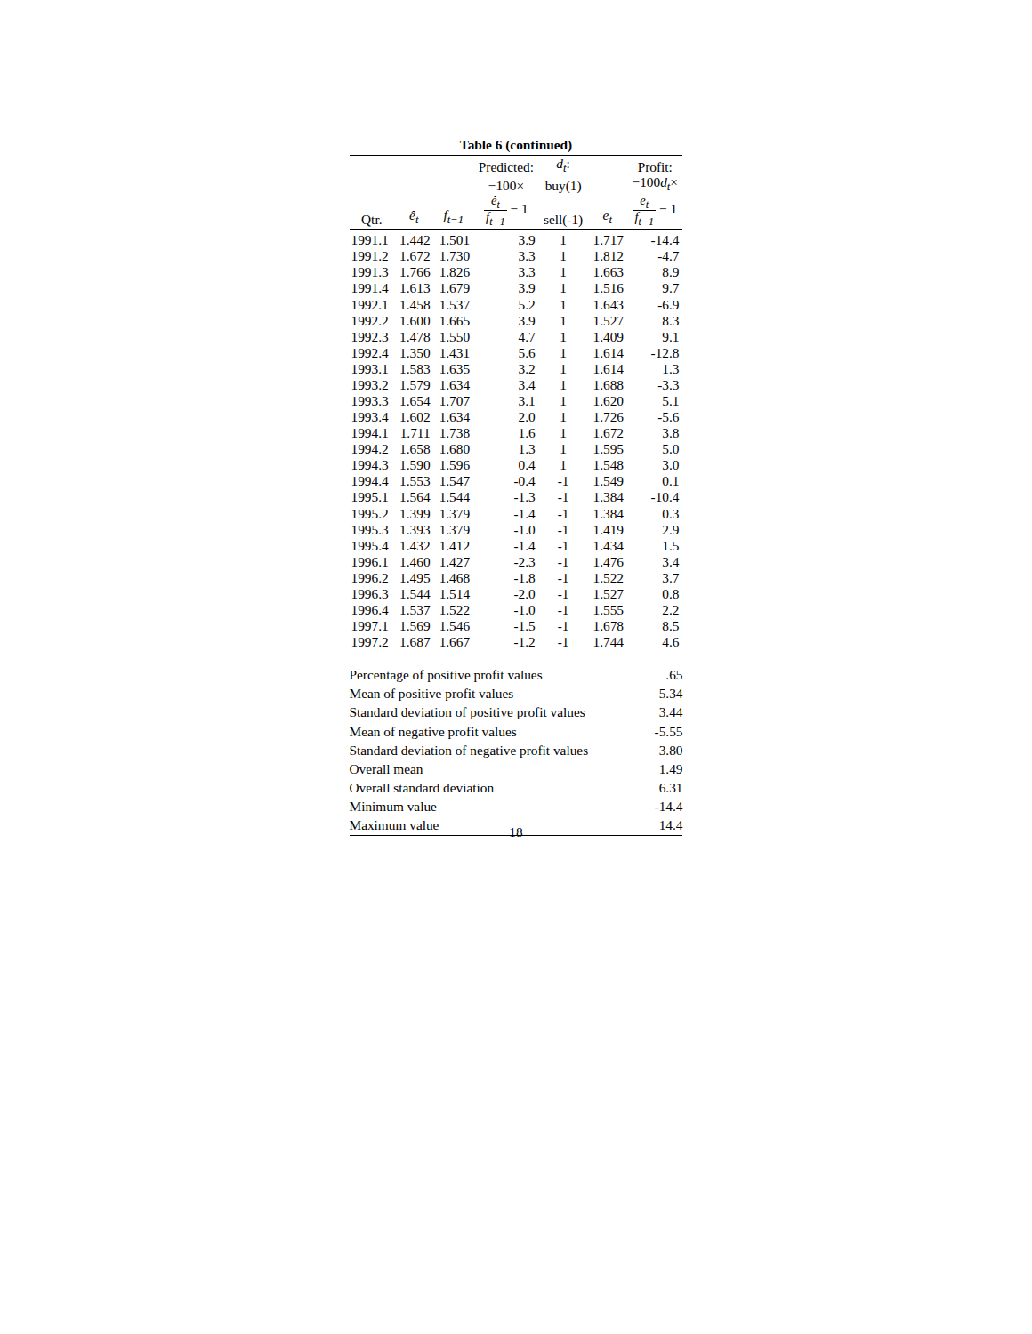Table 6 (continued)
| | | | Predicted: | d t : | | Profit: |
| --- | --- | --- | --- | --- | --- | --- |
| | | | −100× | buy(1) | | −100 d t × |
| Qtr. | ê t | f t−1 | ê t f t−1 − 1 | sell(-1) | e t | e t f t−1 − 1 |
| 1991.1 | 1.442 | 1.501 | 3.9 | 1 | 1.717 | -14.4 |
| 1991.2 | 1.672 | 1.730 | 3.3 | 1 | 1.812 | -4.7 |
| 1991.3 | 1.766 | 1.826 | 3.3 | 1 | 1.663 | 8.9 |
| 1991.4 | 1.613 | 1.679 | 3.9 | 1 | 1.516 | 9.7 |
| 1992.1 | 1.458 | 1.537 | 5.2 | 1 | 1.643 | -6.9 |
| 1992.2 | 1.600 | 1.665 | 3.9 | 1 | 1.527 | 8.3 |
| 1992.3 | 1.478 | 1.550 | 4.7 | 1 | 1.409 | 9.1 |
| 1992.4 | 1.350 | 1.431 | 5.6 | 1 | 1.614 | -12.8 |
| 1993.1 | 1.583 | 1.635 | 3.2 | 1 | 1.614 | 1.3 |
| 1993.2 | 1.579 | 1.634 | 3.4 | 1 | 1.688 | -3.3 |
| 1993.3 | 1.654 | 1.707 | 3.1 | 1 | 1.620 | 5.1 |
| 1993.4 | 1.602 | 1.634 | 2.0 | 1 | 1.726 | -5.6 |
| 1994.1 | 1.711 | 1.738 | 1.6 | 1 | 1.672 | 3.8 |
| 1994.2 | 1.658 | 1.680 | 1.3 | 1 | 1.595 | 5.0 |
| 1994.3 | 1.590 | 1.596 | 0.4 | 1 | 1.548 | 3.0 |
| 1994.4 | 1.553 | 1.547 | -0.4 | -1 | 1.549 | 0.1 |
| 1995.1 | 1.564 | 1.544 | -1.3 | -1 | 1.384 | -10.4 |
| 1995.2 | 1.399 | 1.379 | -1.4 | -1 | 1.384 | 0.3 |
| 1995.3 | 1.393 | 1.379 | -1.0 | -1 | 1.419 | 2.9 |
| 1995.4 | 1.432 | 1.412 | -1.4 | -1 | 1.434 | 1.5 |
| 1996.1 | 1.460 | 1.427 | -2.3 | -1 | 1.476 | 3.4 |
| 1996.2 | 1.495 | 1.468 | -1.8 | -1 | 1.522 | 3.7 |
| 1996.3 | 1.544 | 1.514 | -2.0 | -1 | 1.527 | 0.8 |
| 1996.4 | 1.537 | 1.522 | -1.0 | -1 | 1.555 | 2.2 |
| 1997.1 | 1.569 | 1.546 | -1.5 | -1 | 1.678 | 8.5 |
| 1997.2 | 1.687 | 1.667 | -1.2 | -1 | 1.744 | 4.6 |
| Percentage of positive profit values | .65 |
| Mean of positive profit values | 5.34 |
| Standard deviation of positive profit values | 3.44 |
| Mean of negative profit values | -5.55 |
| Standard deviation of negative profit values | 3.80 |
| Overall mean | 1.49 |
| Overall standard deviation | 6.31 |
| Minimum value | -14.4 |
| Maximum value | 14.4 |
18